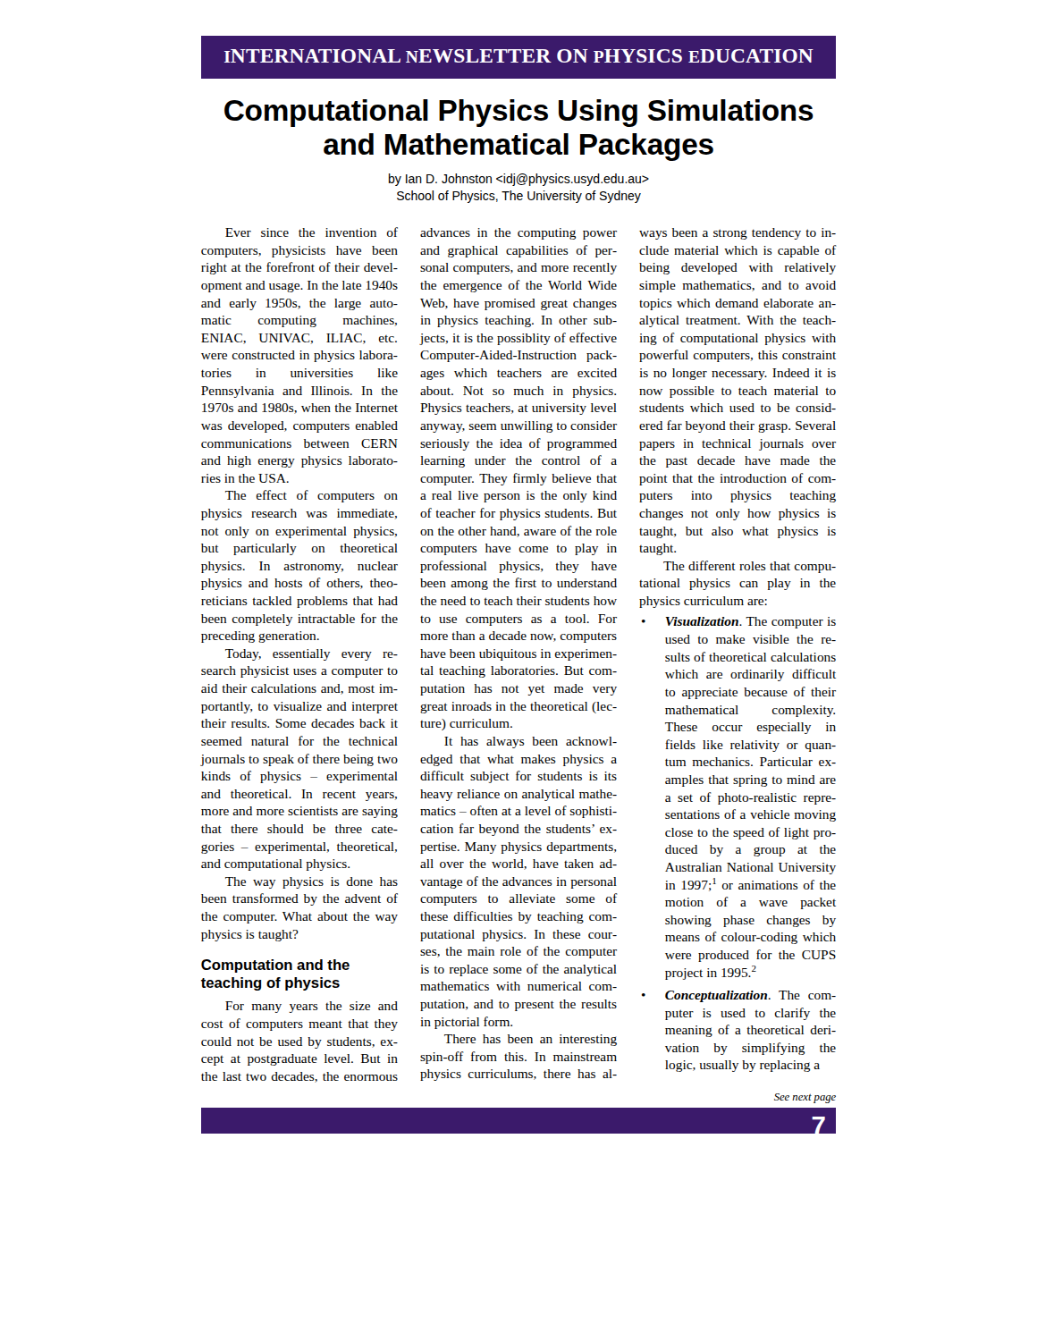INTERNATIONAL NEWSLETTER ON PHYSICS EDUCATION
Computational Physics Using Simulations
and Mathematical Packages
by Ian D. Johnston <idj@physics.usyd.edu.au>
School of Physics, The University of Sydney
Ever since the invention of computers, physicists have been right at the forefront of their development and usage. In the late 1940s and early 1950s, the large automatic computing machines, ENIAC, UNIVAC, ILIAC, etc. were constructed in physics laboratories in universities like Pennsylvania and Illinois. In the 1970s and 1980s, when the Internet was developed, computers enabled communications between CERN and high energy physics laboratories in the USA.
The effect of computers on physics research was immediate, not only on experimental physics, but particularly on theoretical physics. In astronomy, nuclear physics and hosts of others, theoreticians tackled problems that had been completely intractable for the preceding generation.
Today, essentially every research physicist uses a computer to aid their calculations and, most importantly, to visualize and interpret their results. Some decades back it seemed natural for the technical journals to speak of there being two kinds of physics – experimental and theoretical. In recent years, more and more scientists are saying that there should be three categories – experimental, theoretical, and computational physics.
The way physics is done has been transformed by the advent of the computer. What about the way physics is taught?
Computation and the teaching of physics
For many years the size and cost of computers meant that they could not be used by students, except at postgraduate level. But in the last two decades, the enormous advances in the computing power and graphical capabilities of personal computers, and more recently the emergence of the World Wide Web, have promised great changes in physics teaching. In other subjects, it is the possiblity of effective Computer-Aided-Instruction packages which teachers are excited about. Not so much in physics. Physics teachers, at university level anyway, seem unwilling to consider seriously the idea of programmed learning under the control of a computer. They firmly believe that a real live person is the only kind of teacher for physics students. But on the other hand, aware of the role computers have come to play in professional physics, they have been among the first to understand the need to teach their students how to use computers as a tool. For more than a decade now, computers have been ubiquitous in experimental teaching laboratories. But computation has not yet made very great inroads in the theoretical (lecture) curriculum.
It has always been acknowledged that what makes physics a difficult subject for students is its heavy reliance on analytical mathematics – often at a level of sophistication far beyond the students’ expertise. Many physics departments, all over the world, have taken advantage of the advances in personal computers to alleviate some of these difficulties by teaching computational physics. In these courses, the main role of the computer is to replace some of the analytical mathematics with numerical computation, and to present the results in pictorial form.
There has been an interesting spin-off from this. In mainstream physics curriculums, there has always been a strong tendency to include material which is capable of being developed with relatively simple mathematics, and to avoid topics which demand elaborate analytical treatment. With the teaching of computational physics with powerful computers, this constraint is no longer necessary. Indeed it is now possible to teach material to students which used to be considered far beyond their grasp. Several papers in technical journals over the past decade have made the point that the introduction of computers into physics teaching changes not only how physics is taught, but also what physics is taught.
The different roles that computational physics can play in the physics curriculum are:
Visualization. The computer is used to make visible the results of theoretical calculations which are ordinarily difficult to appreciate because of their mathematical complexity. These occur especially in fields like relativity or quantum mechanics. Particular examples that spring to mind are a set of photo-realistic representations of a vehicle moving close to the speed of light produced by a group at the Australian National University in 1997;1 or animations of the motion of a wave packet showing phase changes by means of colour-coding which were produced for the CUPS project in 1995.2
Conceptualization. The computer is used to clarify the meaning of a theoretical derivation by simplifying the logic, usually by replacing a
See next page
7